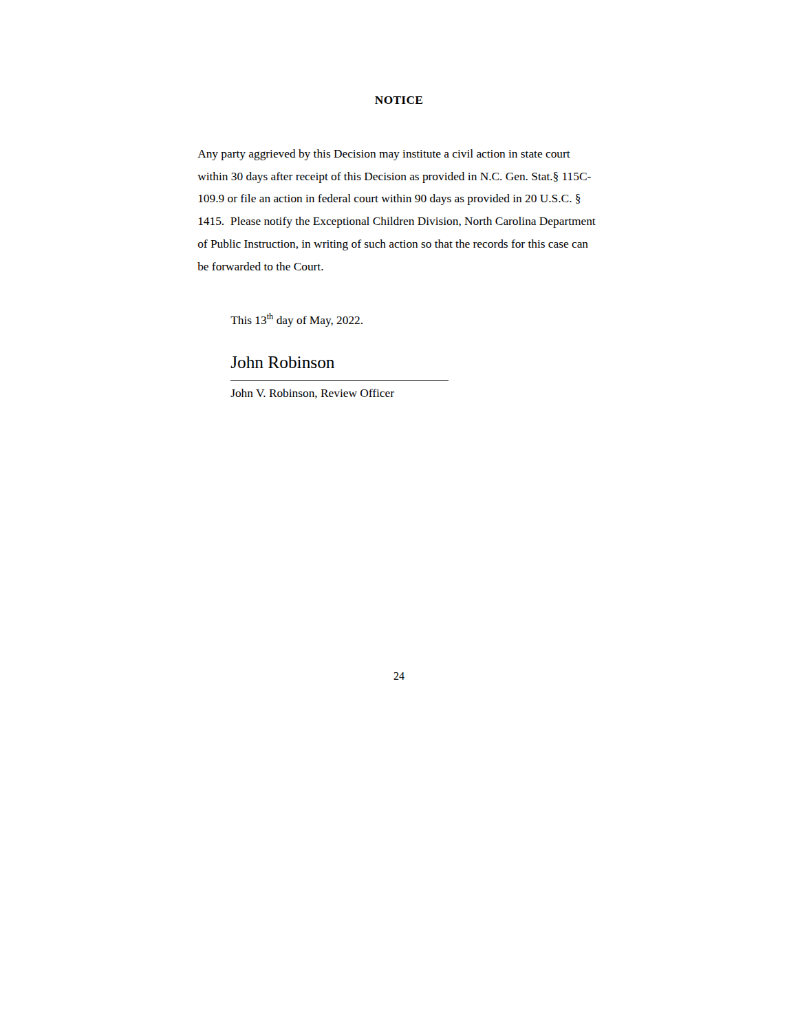NOTICE
Any party aggrieved by this Decision may institute a civil action in state court within 30 days after receipt of this Decision as provided in N.C. Gen. Stat.§ 115C-109.9 or file an action in federal court within 90 days as provided in 20 U.S.C. § 1415. Please notify the Exceptional Children Division, North Carolina Department of Public Instruction, in writing of such action so that the records for this case can be forwarded to the Court.
This 13th day of May, 2022.
John Robinson
John V. Robinson, Review Officer
24